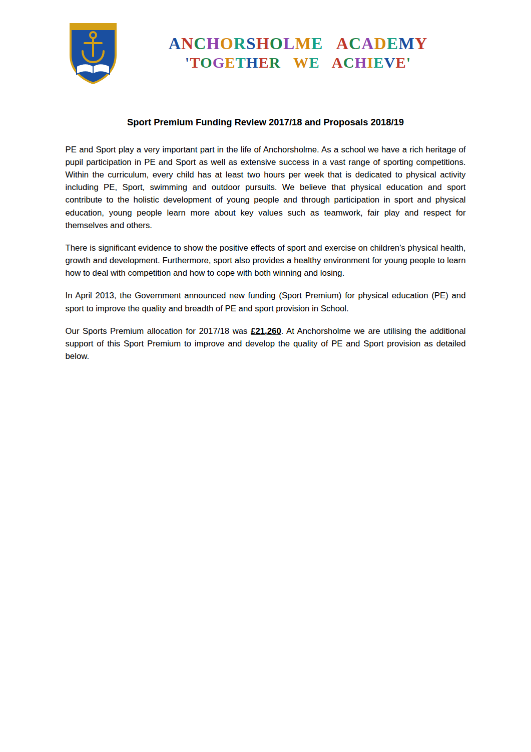ANCHORSHOLME ACADEMY
'TOGETHER WE ACHIEVE'
Sport Premium Funding Review 2017/18 and Proposals 2018/19
PE and Sport play a very important part in the life of Anchorsholme. As a school we have a rich heritage of pupil participation in PE and Sport as well as extensive success in a vast range of sporting competitions. Within the curriculum, every child has at least two hours per week that is dedicated to physical activity including PE, Sport, swimming and outdoor pursuits. We believe that physical education and sport contribute to the holistic development of young people and through participation in sport and physical education, young people learn more about key values such as teamwork, fair play and respect for themselves and others.
There is significant evidence to show the positive effects of sport and exercise on children's physical health, growth and development. Furthermore, sport also provides a healthy environment for young people to learn how to deal with competition and how to cope with both winning and losing.
In April 2013, the Government announced new funding (Sport Premium) for physical education (PE) and sport to improve the quality and breadth of PE and sport provision in School.
Our Sports Premium allocation for 2017/18 was £21,260. At Anchorsholme we are utilising the additional support of this Sport Premium to improve and develop the quality of PE and Sport provision as detailed below.